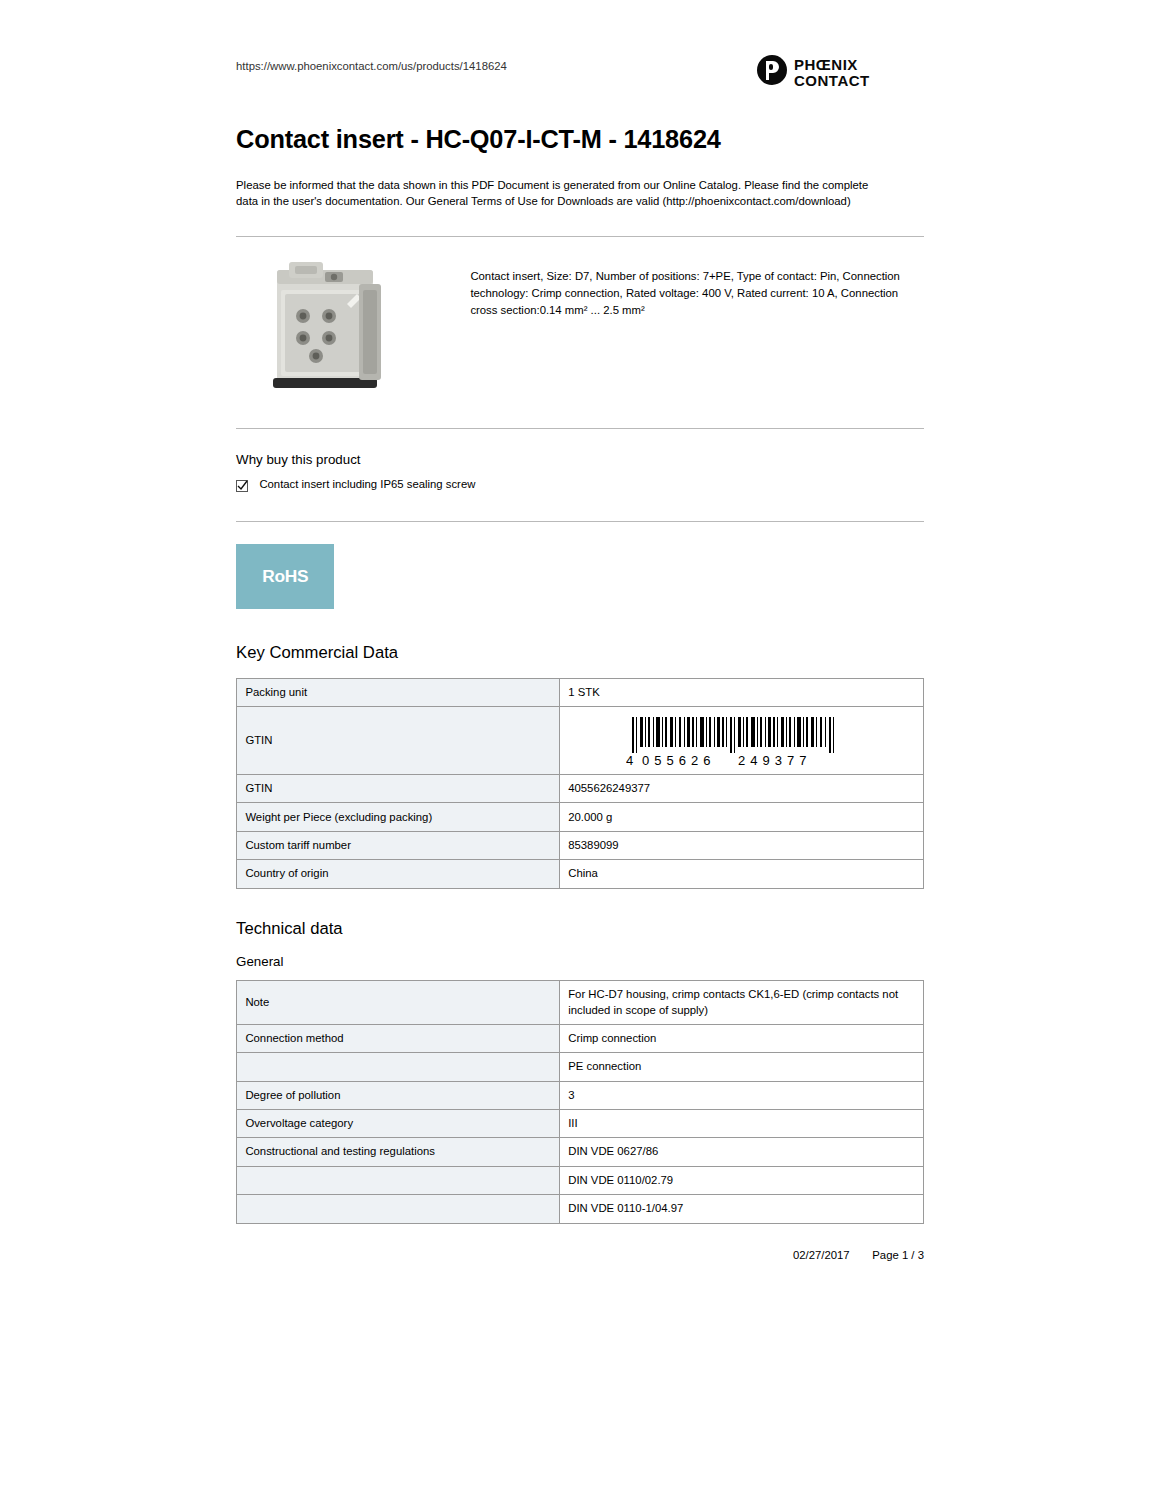PHŒNIX CONTACT
https://www.phoenixcontact.com/us/products/1418624
Contact insert - HC-Q07-I-CT-M - 1418624
Please be informed that the data shown in this PDF Document is generated from our Online Catalog. Please find the complete data in the user's documentation. Our General Terms of Use for Downloads are valid (http://phoenixcontact.com/download)
Contact insert, Size: D7, Number of positions: 7+PE, Type of contact: Pin, Connection technology: Crimp connection, Rated voltage: 400 V, Rated current: 10 A, Connection cross section:0.14 mm² ... 2.5 mm²
Why buy this product
Contact insert including IP65 sealing screw
RoHS
Key Commercial Data
| Packing unit | 1 STK |
| GTIN | 4 055626 249377 |
| GTIN | 4055626249377 |
| Weight per Piece (excluding packing) | 20.000 g |
| Custom tariff number | 85389099 |
| Country of origin | China |
Technical data
General
| Note | For HC-D7 housing, crimp contacts CK1,6-ED (crimp contacts not included in scope of supply) |
| Connection method | Crimp connection |
| | PE connection |
| Degree of pollution | 3 |
| Overvoltage category | III |
| Constructional and testing regulations | DIN VDE 0627/86 |
| | DIN VDE 0110/02.79 |
| | DIN VDE 0110-1/04.97 |
02/27/2017 Page 1 / 3